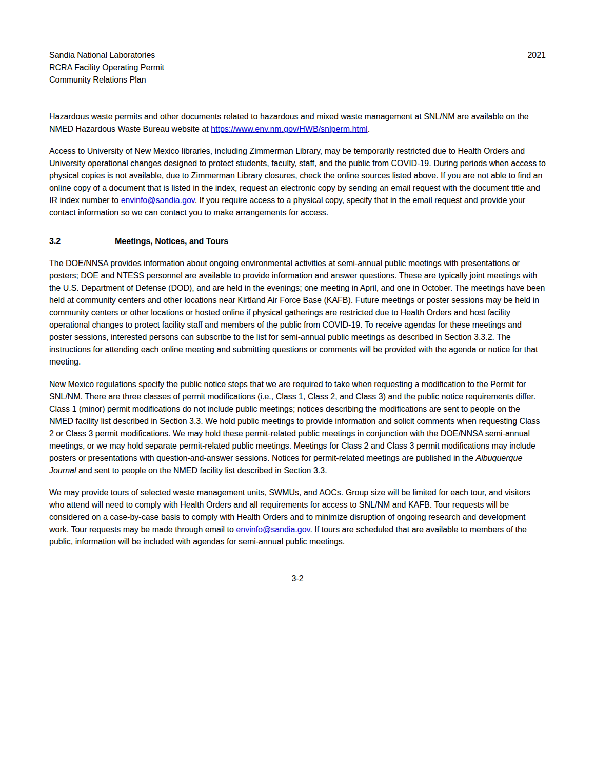Sandia National Laboratories
RCRA Facility Operating Permit
Community Relations Plan
2021
Hazardous waste permits and other documents related to hazardous and mixed waste management at SNL/NM are available on the NMED Hazardous Waste Bureau website at https://www.env.nm.gov/HWB/snlperm.html.
Access to University of New Mexico libraries, including Zimmerman Library, may be temporarily restricted due to Health Orders and University operational changes designed to protect students, faculty, staff, and the public from COVID-19. During periods when access to physical copies is not available, due to Zimmerman Library closures, check the online sources listed above. If you are not able to find an online copy of a document that is listed in the index, request an electronic copy by sending an email request with the document title and IR index number to envinfo@sandia.gov. If you require access to a physical copy, specify that in the email request and provide your contact information so we can contact you to make arrangements for access.
3.2 Meetings, Notices, and Tours
The DOE/NNSA provides information about ongoing environmental activities at semi-annual public meetings with presentations or posters; DOE and NTESS personnel are available to provide information and answer questions. These are typically joint meetings with the U.S. Department of Defense (DOD), and are held in the evenings; one meeting in April, and one in October. The meetings have been held at community centers and other locations near Kirtland Air Force Base (KAFB). Future meetings or poster sessions may be held in community centers or other locations or hosted online if physical gatherings are restricted due to Health Orders and host facility operational changes to protect facility staff and members of the public from COVID-19. To receive agendas for these meetings and poster sessions, interested persons can subscribe to the list for semi-annual public meetings as described in Section 3.3.2. The instructions for attending each online meeting and submitting questions or comments will be provided with the agenda or notice for that meeting.
New Mexico regulations specify the public notice steps that we are required to take when requesting a modification to the Permit for SNL/NM. There are three classes of permit modifications (i.e., Class 1, Class 2, and Class 3) and the public notice requirements differ. Class 1 (minor) permit modifications do not include public meetings; notices describing the modifications are sent to people on the NMED facility list described in Section 3.3. We hold public meetings to provide information and solicit comments when requesting Class 2 or Class 3 permit modifications. We may hold these permit-related public meetings in conjunction with the DOE/NNSA semi-annual meetings, or we may hold separate permit-related public meetings. Meetings for Class 2 and Class 3 permit modifications may include posters or presentations with question-and-answer sessions. Notices for permit-related meetings are published in the Albuquerque Journal and sent to people on the NMED facility list described in Section 3.3.
We may provide tours of selected waste management units, SWMUs, and AOCs. Group size will be limited for each tour, and visitors who attend will need to comply with Health Orders and all requirements for access to SNL/NM and KAFB. Tour requests will be considered on a case-by-case basis to comply with Health Orders and to minimize disruption of ongoing research and development work. Tour requests may be made through email to envinfo@sandia.gov. If tours are scheduled that are available to members of the public, information will be included with agendas for semi-annual public meetings.
3-2